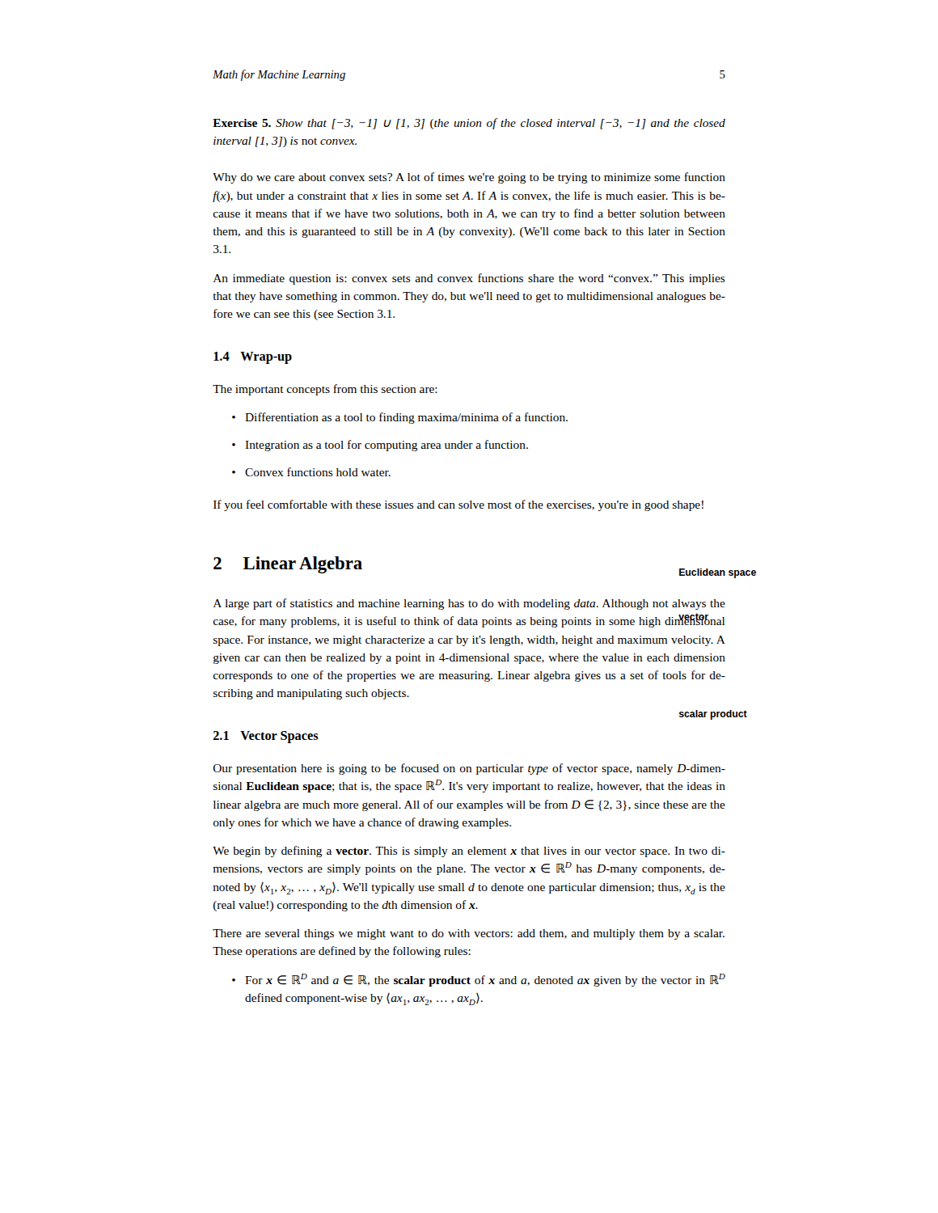Math for Machine Learning 5
Exercise 5. Show that [−3, −1] ∪ [1, 3] (the union of the closed interval [−3, −1] and the closed interval [1, 3]) is not convex.
Why do we care about convex sets? A lot of times we're going to be trying to minimize some function f(x), but under a constraint that x lies in some set A. If A is convex, the life is much easier. This is because it means that if we have two solutions, both in A, we can try to find a better solution between them, and this is guaranteed to still be in A (by convexity). (We'll come back to this later in Section 3.1.
An immediate question is: convex sets and convex functions share the word “convex.” This implies that they have something in common. They do, but we'll need to get to multidimensional analogues before we can see this (see Section 3.1.
1.4 Wrap-up
The important concepts from this section are:
Differentiation as a tool to finding maxima/minima of a function.
Integration as a tool for computing area under a function.
Convex functions hold water.
If you feel comfortable with these issues and can solve most of the exercises, you're in good shape!
2 Linear Algebra
A large part of statistics and machine learning has to do with modeling data. Although not always the case, for many problems, it is useful to think of data points as being points in some high dimensional space. For instance, we might characterize a car by it's length, width, height and maximum velocity. A given car can then be realized by a point in 4-dimensional space, where the value in each dimension corresponds to one of the properties we are measuring. Linear algebra gives us a set of tools for describing and manipulating such objects.
2.1 Vector Spaces
Our presentation here is going to be focused on on particular type of vector space, namely D-dimensional Euclidean space; that is, the space D. It's very important to realize, however, that the ideas in linear algebra are much more general. All of our examples will be from D ∈ {2, 3}, since these are the only ones for which we have a chance of drawing examples.
We begin by defining a vector. This is simply an element x that lives in our vector space. In two dimensions, vectors are simply points on the plane. The vector x ∈ D has D-many components, denoted by ⟨x1, x2, … , xD⟩. We'll typically use small d to denote one particular dimension; thus, xd is the (real value!) corresponding to the dth dimension of x.
There are several things we might want to do with vectors: add them, and multiply them by a scalar. These operations are defined by the following rules:
For x ∈ D and a ∈ , the scalar product of x and a, denoted ax given by the vector in D defined component-wise by ⟨ax1, ax2, … , axD⟩.
Euclidean space
vector
scalar product